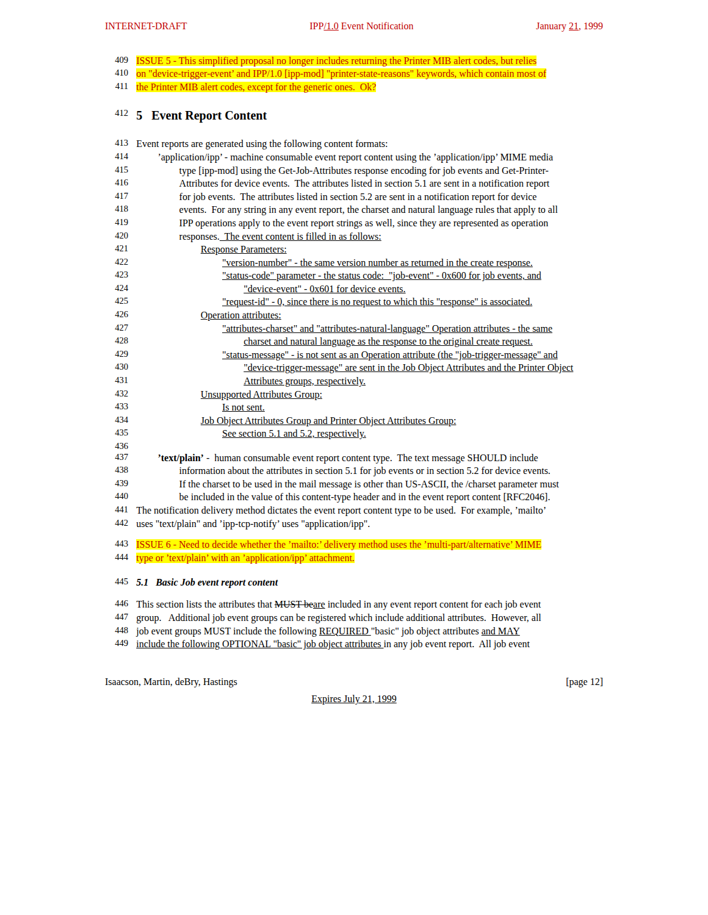INTERNET-DRAFT IPP/1.0 Event Notification January 21, 1999
ISSUE 5 - This simplified proposal no longer includes returning the Printer MIB alert codes, but relies
on "device-trigger-event’ and IPP/1.0 [ipp-mod] "printer-state-reasons" keywords, which contain most of
the Printer MIB alert codes, except for the generic ones. Ok?
5 Event Report Content
Event reports are generated using the following content formats:
’application/ipp’ - machine consumable event report content using the ’application/ipp’ MIME media
type [ipp-mod] using the Get-Job-Attributes response encoding for job events and Get-Printer-
Attributes for device events. The attributes listed in section 5.1 are sent in a notification report
for job events. The attributes listed in section 5.2 are sent in a notification report for device
events. For any string in any event report, the charset and natural language rules that apply to all
IPP operations apply to the event report strings as well, since they are represented as operation
responses. The event content is filled in as follows:
Response Parameters:
"version-number" - the same version number as returned in the create response.
"status-code" parameter - the status code: "job-event" - 0x600 for job events, and
"device-event" - 0x601 for device events.
"request-id" - 0, since there is no request to which this "response" is associated.
Operation attributes:
"attributes-charset" and "attributes-natural-language" Operation attributes - the same
charset and natural language as the response to the original create request.
"status-message" - is not sent as an Operation attribute (the "job-trigger-message" and
"device-trigger-message" are sent in the Job Object Attributes and the Printer Object
Attributes groups, respectively.
Unsupported Attributes Group:
Is not sent.
Job Object Attributes Group and Printer Object Attributes Group:
See section 5.1 and 5.2, respectively.
’text/plain’ - human consumable event report content type. The text message SHOULD include
information about the attributes in section 5.1 for job events or in section 5.2 for device events.
If the charset to be used in the mail message is other than US-ASCII, the /charset parameter must
be included in the value of this content-type header and in the event report content [RFC2046].
The notification delivery method dictates the event report content type to be used. For example, ’mailto’
uses "text/plain" and ’ipp-tcp-notify’ uses "application/ipp".
ISSUE 6 - Need to decide whether the ’mailto:’ delivery method uses the ’multi-part/alternative’ MIME
type or ’text/plain’ with an ’application/ipp’ attachment.
5.1 Basic Job event report content
This section lists the attributes that MUST be are included in any event report content for each job event
group. Additional job event groups can be registered which include additional attributes. However, all
job event groups MUST include the following REQUIRED "basic" job object attributes and MAY
include the following OPTIONAL "basic" job object attributes in any job event report. All job event
Isaacson, Martin, deBry, Hastings [page 12]
Expires July 21, 1999